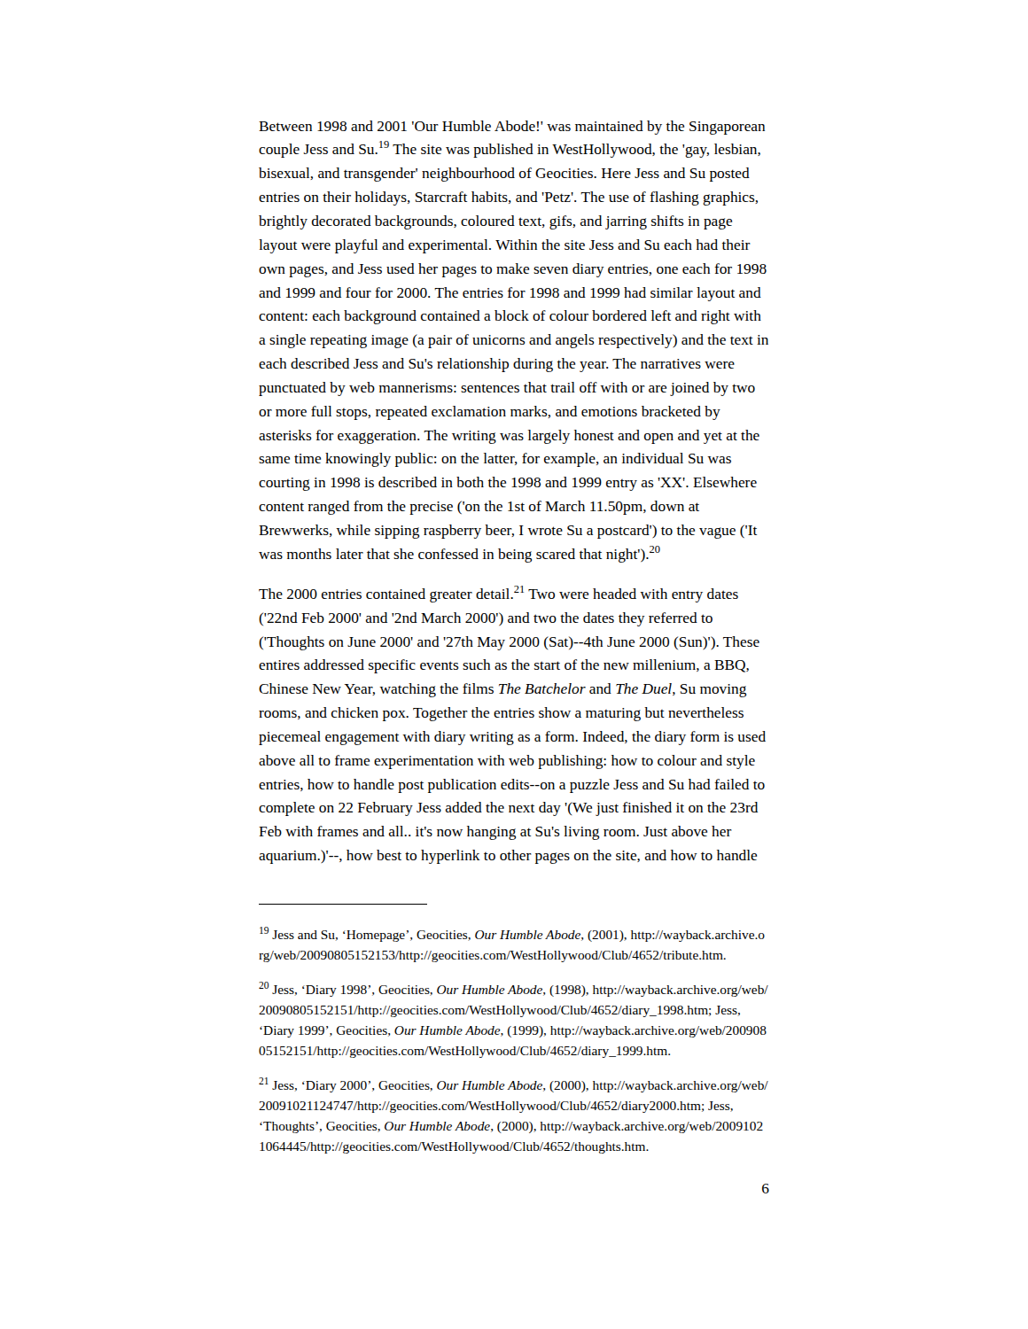Between 1998 and 2001 'Our Humble Abode!' was maintained by the Singaporean couple Jess and Su.19 The site was published in WestHollywood, the 'gay, lesbian, bisexual, and transgender' neighbourhood of Geocities. Here Jess and Su posted entries on their holidays, Starcraft habits, and 'Petz'. The use of flashing graphics, brightly decorated backgrounds, coloured text, gifs, and jarring shifts in page layout were playful and experimental. Within the site Jess and Su each had their own pages, and Jess used her pages to make seven diary entries, one each for 1998 and 1999 and four for 2000. The entries for 1998 and 1999 had similar layout and content: each background contained a block of colour bordered left and right with a single repeating image (a pair of unicorns and angels respectively) and the text in each described Jess and Su's relationship during the year. The narratives were punctuated by web mannerisms: sentences that trail off with or are joined by two or more full stops, repeated exclamation marks, and emotions bracketed by asterisks for exaggeration. The writing was largely honest and open and yet at the same time knowingly public: on the latter, for example, an individual Su was courting in 1998 is described in both the 1998 and 1999 entry as 'XX'. Elsewhere content ranged from the precise ('on the 1st of March 11.50pm, down at Brewwerks, while sipping raspberry beer, I wrote Su a postcard') to the vague ('It was months later that she confessed in being scared that night').20
The 2000 entries contained greater detail.21 Two were headed with entry dates ('22nd Feb 2000' and '2nd March 2000') and two the dates they referred to ('Thoughts on June 2000' and '27th May 2000 (Sat)--4th June 2000 (Sun)'). These entires addressed specific events such as the start of the new millenium, a BBQ, Chinese New Year, watching the films The Batchelor and The Duel, Su moving rooms, and chicken pox. Together the entries show a maturing but nevertheless piecemeal engagement with diary writing as a form. Indeed, the diary form is used above all to frame experimentation with web publishing: how to colour and style entries, how to handle post publication edits--on a puzzle Jess and Su had failed to complete on 22 February Jess added the next day '(We just finished it on the 23rd Feb with frames and all.. it's now hanging at Su's living room. Just above her aquarium.)'--, how best to hyperlink to other pages on the site, and how to handle
19 Jess and Su, ‘Homepage’, Geocities, Our Humble Abode, (2001), http://wayback.archive.org/web/20090805152153/http://geocities.com/WestHollywood/Club/4652/tribute.htm.
20 Jess, ‘Diary 1998’, Geocities, Our Humble Abode, (1998), http://wayback.archive.org/web/20090805152151/http://geocities.com/WestHollywood/Club/4652/diary_1998.htm; Jess, ‘Diary 1999’, Geocities, Our Humble Abode, (1999), http://wayback.archive.org/web/20090805152151/http://geocities.com/WestHollywood/Club/4652/diary_1999.htm.
21 Jess, ‘Diary 2000’, Geocities, Our Humble Abode, (2000), http://wayback.archive.org/web/20091021124747/http://geocities.com/WestHollywood/Club/4652/diary2000.htm; Jess, ‘Thoughts’, Geocities, Our Humble Abode, (2000), http://wayback.archive.org/web/20091021064445/http://geocities.com/WestHollywood/Club/4652/thoughts.htm.
6